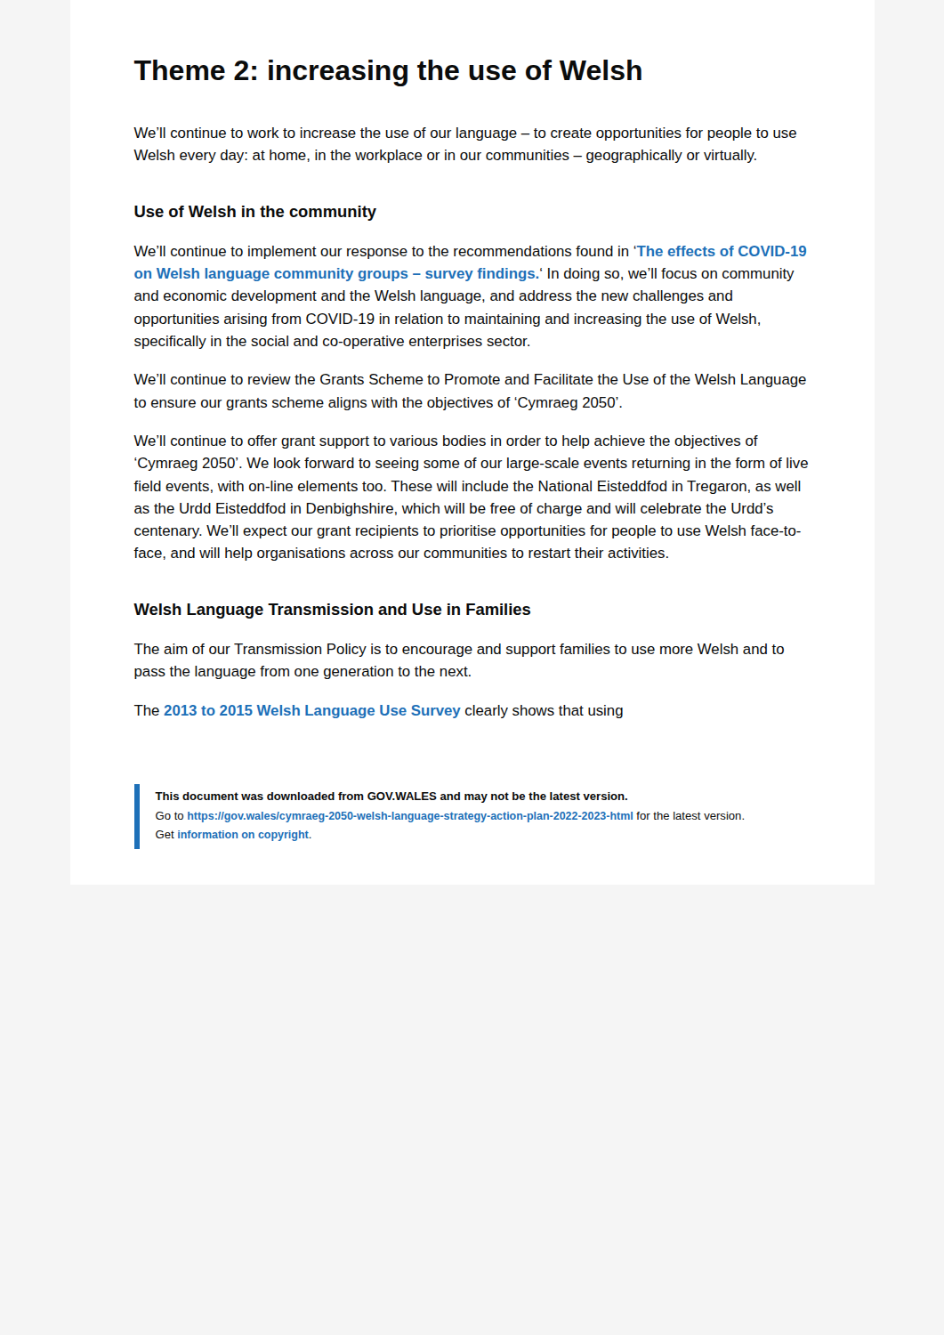Theme 2: increasing the use of Welsh
We’ll continue to work to increase the use of our language – to create opportunities for people to use Welsh every day: at home, in the workplace or in our communities – geographically or virtually.
Use of Welsh in the community
We’ll continue to implement our response to the recommendations found in ‘The effects of COVID-19 on Welsh language community groups – survey findings.‘ In doing so, we’ll focus on community and economic development and the Welsh language, and address the new challenges and opportunities arising from COVID-19 in relation to maintaining and increasing the use of Welsh, specifically in the social and co-operative enterprises sector.
We’ll continue to review the Grants Scheme to Promote and Facilitate the Use of the Welsh Language to ensure our grants scheme aligns with the objectives of ‘Cymraeg 2050’.
We’ll continue to offer grant support to various bodies in order to help achieve the objectives of ‘Cymraeg 2050’. We look forward to seeing some of our large-scale events returning in the form of live field events, with on-line elements too. These will include the National Eisteddfod in Tregaron, as well as the Urdd Eisteddfod in Denbighshire, which will be free of charge and will celebrate the Urdd’s centenary. We’ll expect our grant recipients to prioritise opportunities for people to use Welsh face-to-face, and will help organisations across our communities to restart their activities.
Welsh Language Transmission and Use in Families
The aim of our Transmission Policy is to encourage and support families to use more Welsh and to pass the language from one generation to the next.
The 2013 to 2015 Welsh Language Use Survey clearly shows that using
This document was downloaded from GOV.WALES and may not be the latest version.
Go to https://gov.wales/cymraeg-2050-welsh-language-strategy-action-plan-2022-2023-html for the latest version.
Get information on copyright.